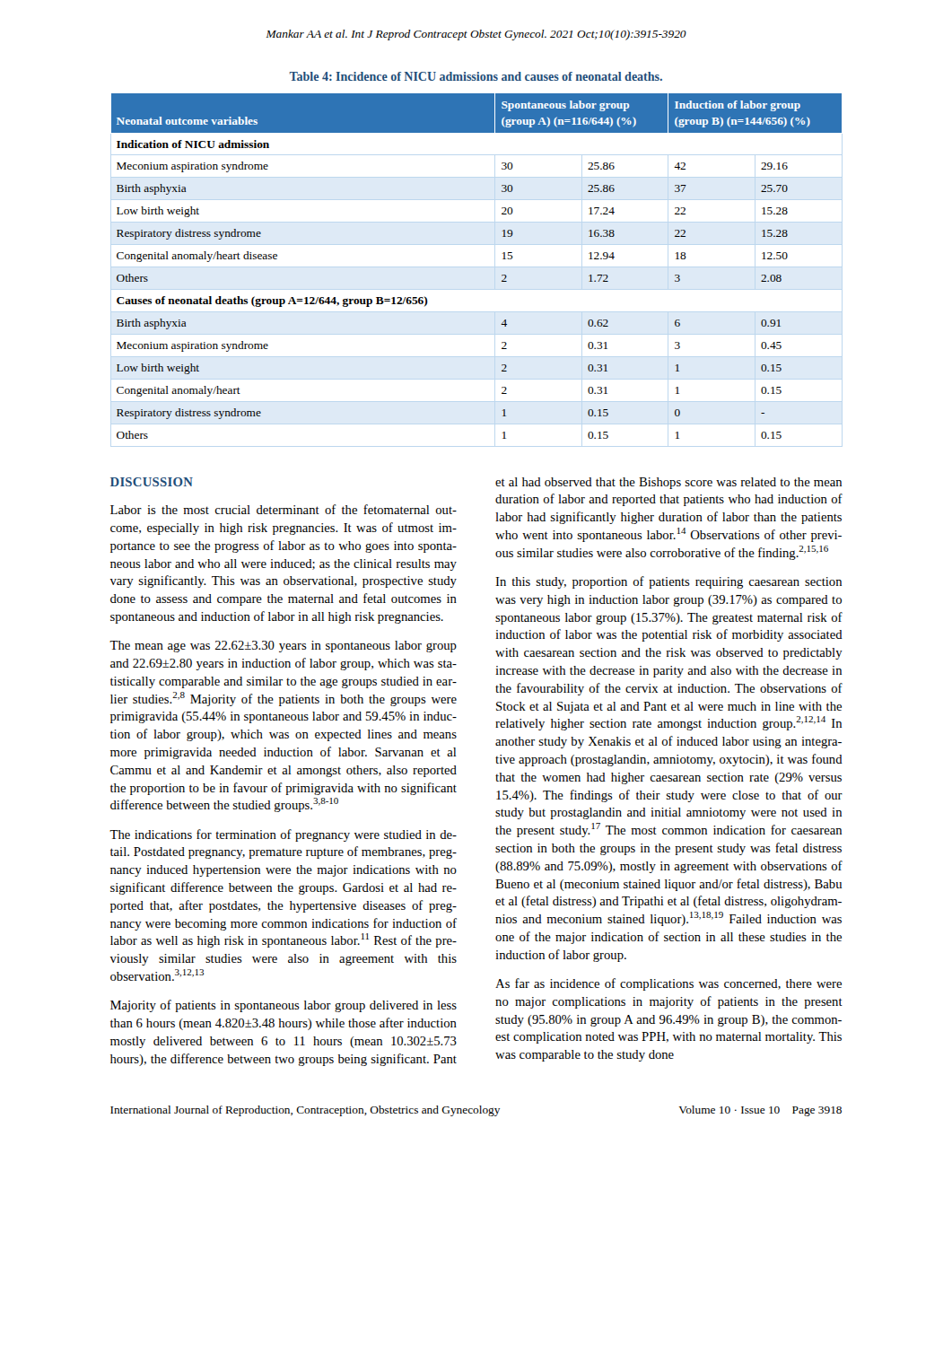Mankar AA et al. Int J Reprod Contracept Obstet Gynecol. 2021 Oct;10(10):3915-3920
Table 4: Incidence of NICU admissions and causes of neonatal deaths.
| Neonatal outcome variables | Spontaneous labor group (group A) (n=116/644) (%) | Induction of labor group (group B) (n=144/656) (%) |
| --- | --- | --- |
| Indication of NICU admission |
| Meconium aspiration syndrome | 30 | 25.86 | 42 | 29.16 |
| Birth asphyxia | 30 | 25.86 | 37 | 25.70 |
| Low birth weight | 20 | 17.24 | 22 | 15.28 |
| Respiratory distress syndrome | 19 | 16.38 | 22 | 15.28 |
| Congenital anomaly/heart disease | 15 | 12.94 | 18 | 12.50 |
| Others | 2 | 1.72 | 3 | 2.08 |
| Causes of neonatal deaths (group A=12/644, group B=12/656) |
| Birth asphyxia | 4 | 0.62 | 6 | 0.91 |
| Meconium aspiration syndrome | 2 | 0.31 | 3 | 0.45 |
| Low birth weight | 2 | 0.31 | 1 | 0.15 |
| Congenital anomaly/heart | 2 | 0.31 | 1 | 0.15 |
| Respiratory distress syndrome | 1 | 0.15 | 0 | - |
| Others | 1 | 0.15 | 1 | 0.15 |
DISCUSSION
Labor is the most crucial determinant of the fetomaternal outcome, especially in high risk pregnancies. It was of utmost importance to see the progress of labor as to who goes into spontaneous labor and who all were induced; as the clinical results may vary significantly. This was an observational, prospective study done to assess and compare the maternal and fetal outcomes in spontaneous and induction of labor in all high risk pregnancies.
The mean age was 22.62±3.30 years in spontaneous labor group and 22.69±2.80 years in induction of labor group, which was statistically comparable and similar to the age groups studied in earlier studies.2,8 Majority of the patients in both the groups were primigravida (55.44% in spontaneous labor and 59.45% in induction of labor group), which was on expected lines and means more primigravida needed induction of labor. Sarvanan et al Cammu et al and Kandemir et al amongst others, also reported the proportion to be in favour of primigravida with no significant difference between the studied groups.3,8-10
The indications for termination of pregnancy were studied in detail. Postdated pregnancy, premature rupture of membranes, pregnancy induced hypertension were the major indications with no significant difference between the groups. Gardosi et al had reported that, after postdates, the hypertensive diseases of pregnancy were becoming more common indications for induction of labor as well as high risk in spontaneous labor.11 Rest of the previously similar studies were also in agreement with this observation.3,12,13
Majority of patients in spontaneous labor group delivered in less than 6 hours (mean 4.820±3.48 hours) while those after induction mostly delivered between 6 to 11 hours (mean 10.302±5.73 hours), the difference between two groups being significant. Pant et al had observed that the Bishops score was related to the mean duration of labor and reported that patients who had induction of labor had significantly higher duration of labor than the patients who went into spontaneous labor.14 Observations of other previous similar studies were also corroborative of the finding.2,15,16
In this study, proportion of patients requiring caesarean section was very high in induction labor group (39.17%) as compared to spontaneous labor group (15.37%). The greatest maternal risk of induction of labor was the potential risk of morbidity associated with caesarean section and the risk was observed to predictably increase with the decrease in parity and also with the decrease in the favourability of the cervix at induction. The observations of Stock et al Sujata et al and Pant et al were much in line with the relatively higher section rate amongst induction group.2,12,14 In another study by Xenakis et al of induced labor using an integrative approach (prostaglandin, amniotomy, oxytocin), it was found that the women had higher caesarean section rate (29% versus 15.4%). The findings of their study were close to that of our study but prostaglandin and initial amniotomy were not used in the present study.17 The most common indication for caesarean section in both the groups in the present study was fetal distress (88.89% and 75.09%), mostly in agreement with observations of Bueno et al (meconium stained liquor and/or fetal distress), Babu et al (fetal distress) and Tripathi et al (fetal distress, oligohydramnios and meconium stained liquor).13,18,19 Failed induction was one of the major indication of section in all these studies in the induction of labor group.
As far as incidence of complications was concerned, there were no major complications in majority of patients in the present study (95.80% in group A and 96.49% in group B), the commonest complication noted was PPH, with no maternal mortality. This was comparable to the study done
International Journal of Reproduction, Contraception, Obstetrics and Gynecology
Volume 10 · Issue 10 Page 3918